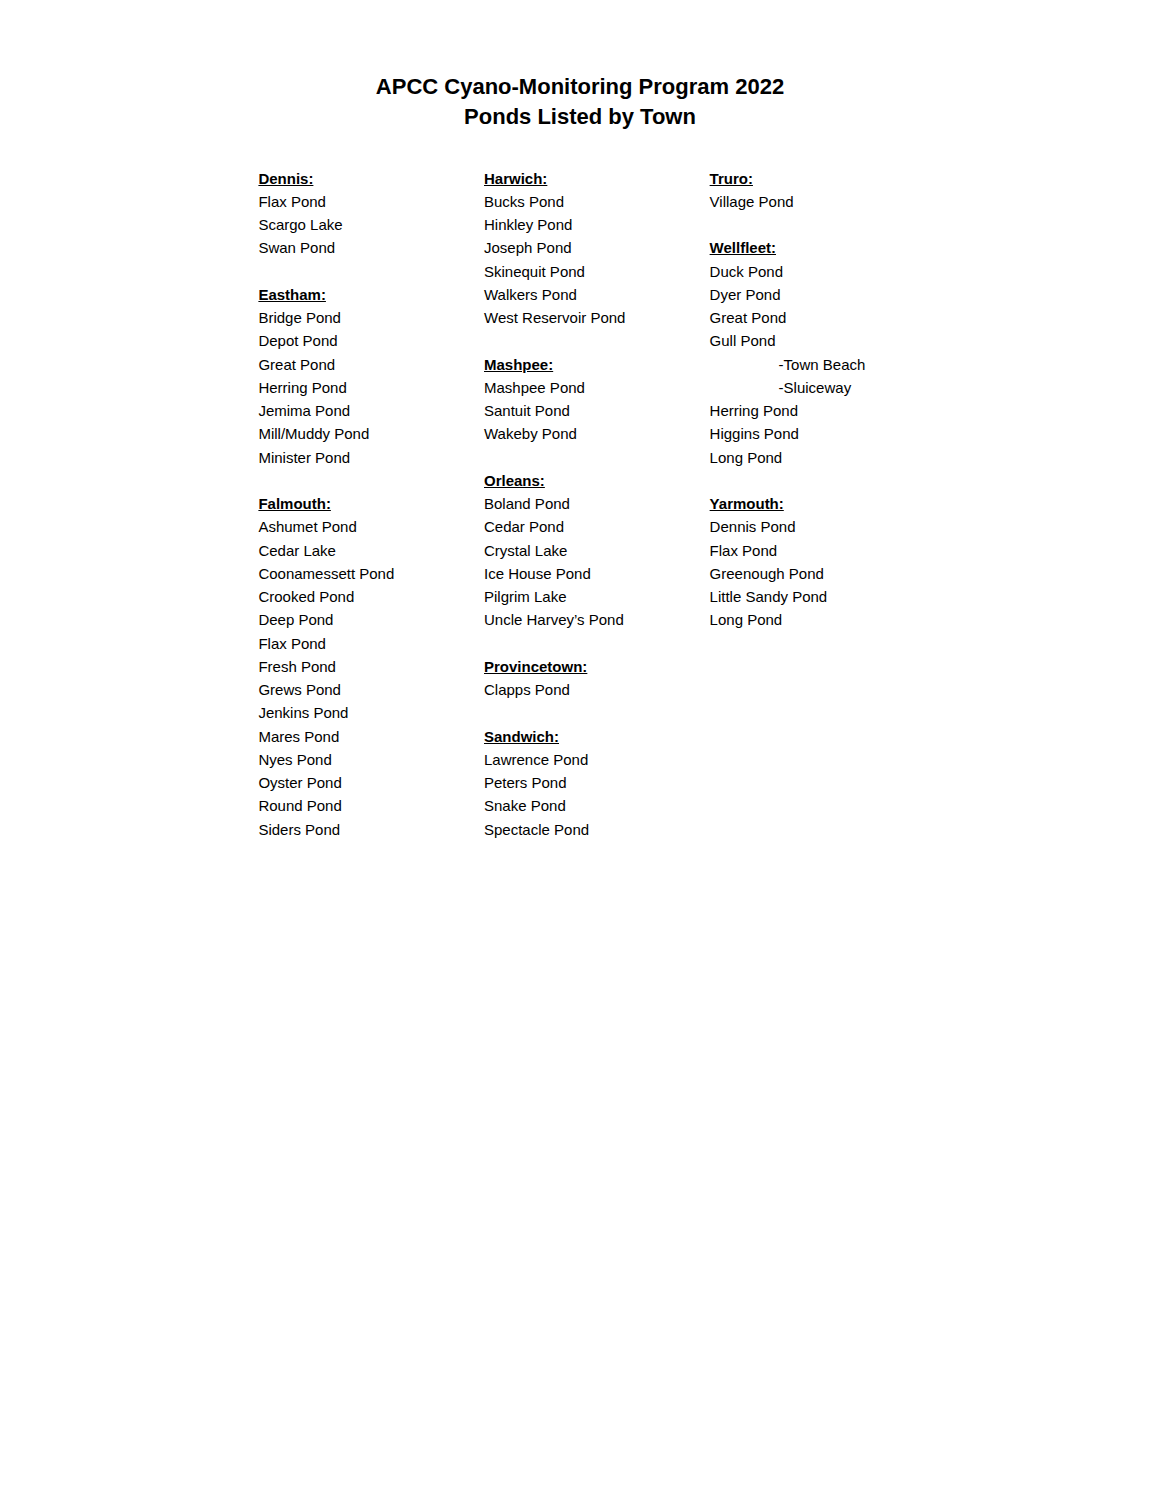APCC Cyano-Monitoring Program 2022
Ponds Listed by Town
Dennis:
Flax Pond
Scargo Lake
Swan Pond
Eastham:
Bridge Pond
Depot Pond
Great Pond
Herring Pond
Jemima Pond
Mill/Muddy Pond
Minister Pond
Falmouth:
Ashumet Pond
Cedar Lake
Coonamessett Pond
Crooked Pond
Deep Pond
Flax Pond
Fresh Pond
Grews Pond
Jenkins Pond
Mares Pond
Nyes Pond
Oyster Pond
Round Pond
Siders Pond
Harwich:
Bucks Pond
Hinkley Pond
Joseph Pond
Skinequit Pond
Walkers Pond
West Reservoir Pond
Mashpee:
Mashpee Pond
Santuit Pond
Wakeby Pond
Orleans:
Boland Pond
Cedar Pond
Crystal Lake
Ice House Pond
Pilgrim Lake
Uncle Harvey’s Pond
Provincetown:
Clapps Pond
Sandwich:
Lawrence Pond
Peters Pond
Snake Pond
Spectacle Pond
Truro:
Village Pond
Wellfleet:
Duck Pond
Dyer Pond
Great Pond
Gull Pond
-Town Beach
-Sluiceway
Herring Pond
Higgins Pond
Long Pond
Yarmouth:
Dennis Pond
Flax Pond
Greenough Pond
Little Sandy Pond
Long Pond